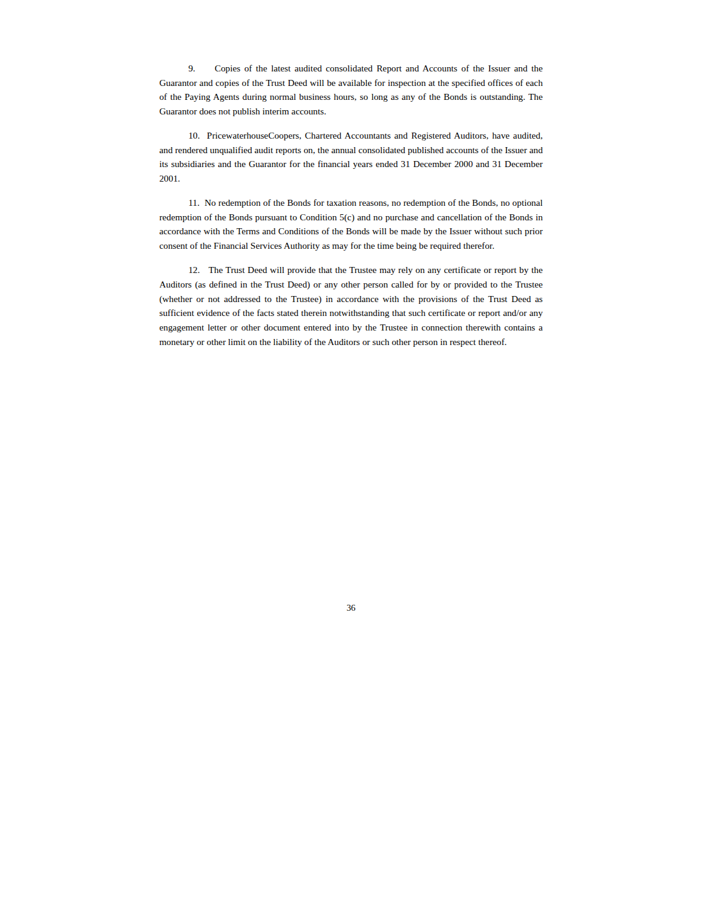9. Copies of the latest audited consolidated Report and Accounts of the Issuer and the Guarantor and copies of the Trust Deed will be available for inspection at the specified offices of each of the Paying Agents during normal business hours, so long as any of the Bonds is outstanding. The Guarantor does not publish interim accounts.
10. PricewaterhouseCoopers, Chartered Accountants and Registered Auditors, have audited, and rendered unqualified audit reports on, the annual consolidated published accounts of the Issuer and its subsidiaries and the Guarantor for the financial years ended 31 December 2000 and 31 December 2001.
11. No redemption of the Bonds for taxation reasons, no redemption of the Bonds, no optional redemption of the Bonds pursuant to Condition 5(c) and no purchase and cancellation of the Bonds in accordance with the Terms and Conditions of the Bonds will be made by the Issuer without such prior consent of the Financial Services Authority as may for the time being be required therefor.
12. The Trust Deed will provide that the Trustee may rely on any certificate or report by the Auditors (as defined in the Trust Deed) or any other person called for by or provided to the Trustee (whether or not addressed to the Trustee) in accordance with the provisions of the Trust Deed as sufficient evidence of the facts stated therein notwithstanding that such certificate or report and/or any engagement letter or other document entered into by the Trustee in connection therewith contains a monetary or other limit on the liability of the Auditors or such other person in respect thereof.
36